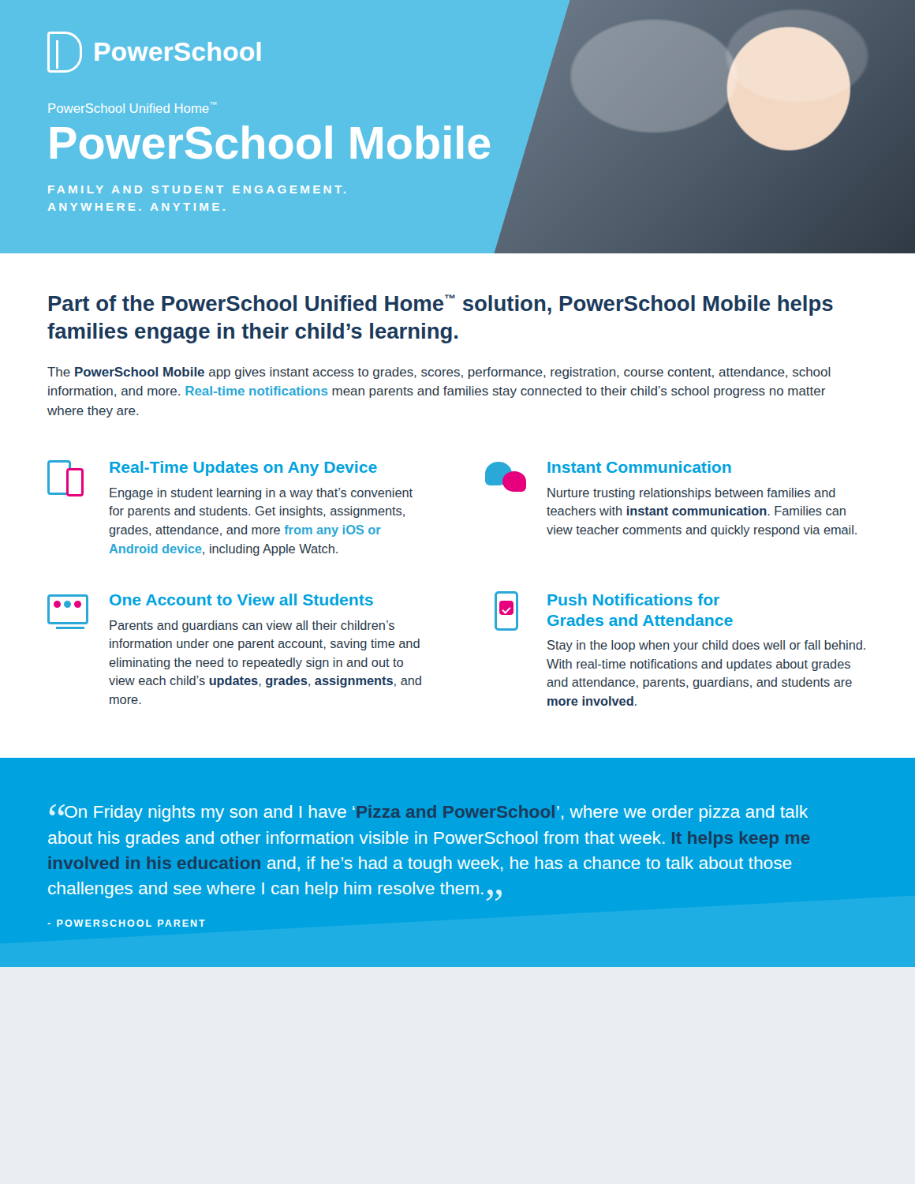PowerSchool
PowerSchool Unified Home™
PowerSchool Mobile
Family and student engagement.
Anywhere. Anytime.
Part of the PowerSchool Unified Home™ solution, PowerSchool Mobile helps families engage in their child’s learning.
The PowerSchool Mobile app gives instant access to grades, scores, performance, registration, course content, attendance, school information, and more. Real-time notifications mean parents and families stay connected to their child’s school progress no matter where they are.
Real-Time Updates on Any Device
Engage in student learning in a way that’s convenient for parents and students. Get insights, assignments, grades, attendance, and more from any iOS or Android device, including Apple Watch.
Instant Communication
Nurture trusting relationships between families and teachers with instant communication. Families can view teacher comments and quickly respond via email.
One Account to View all Students
Parents and guardians can view all their children’s information under one parent account, saving time and eliminating the need to repeatedly sign in and out to view each child’s updates, grades, assignments, and more.
Push Notifications for
Grades and Attendance
Stay in the loop when your child does well or fall behind. With real-time notifications and updates about grades and attendance, parents, guardians, and students are more involved.
“On Friday nights my son and I have ‘Pizza and PowerSchool’, where we order pizza and talk about his grades and other information visible in PowerSchool from that week. It helps keep me involved in his education and, if he’s had a tough week, he has a chance to talk about those challenges and see where I can help him resolve them.”
- PowerSchool Parent